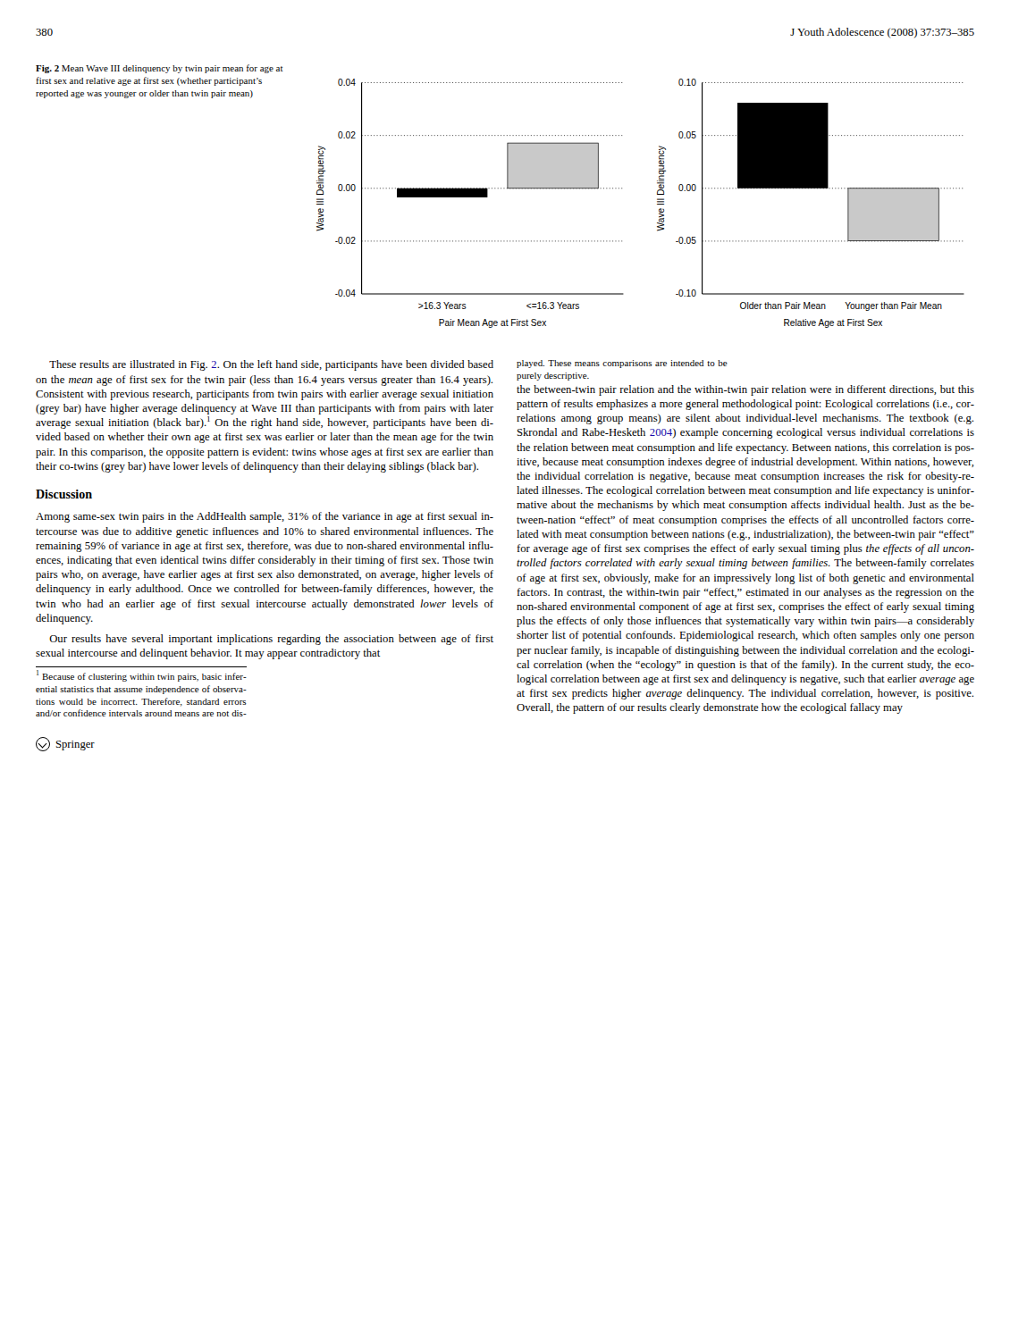380
J Youth Adolescence (2008) 37:373–385
Fig. 2 Mean Wave III delinquency by twin pair mean for age at first sex and relative age at first sex (whether participant’s reported age was younger or older than twin pair mean)
0.04 0.02 0.00 -0.02 -0.04 Wave III Delinquency >16.3 Years <=16.3 Years Pair Mean Age at First Sex
0.10 0.05 0.00 -0.05 -0.10 Wave III Delinquency Older than Pair Mean Younger than Pair Mean Relative Age at First Sex
These results are illustrated in Fig. 2. On the left hand side, participants have been divided based on the mean age of first sex for the twin pair (less than 16.4 years versus greater than 16.4 years). Consistent with previous research, participants from twin pairs with earlier average sexual initiation (grey bar) have higher average delinquency at Wave III than participants with from pairs with later average sexual initiation (black bar).1 On the right hand side, however, participants have been divided based on whether their own age at first sex was earlier or later than the mean age for the twin pair. In this comparison, the opposite pattern is evident: twins whose ages at first sex are earlier than their co-twins (grey bar) have lower levels of delinquency than their delaying siblings (black bar).
Discussion
Among same-sex twin pairs in the AddHealth sample, 31% of the variance in age at first sexual intercourse was due to additive genetic influences and 10% to shared environmental influences. The remaining 59% of variance in age at first sex, therefore, was due to non-shared environmental influences, indicating that even identical twins differ considerably in their timing of first sex. Those twin pairs who, on average, have earlier ages at first sex also demonstrated, on average, higher levels of delinquency in early adulthood. Once we controlled for between-family differences, however, the twin who had an earlier age of first sexual intercourse actually demonstrated lower levels of delinquency.
Our results have several important implications regarding the association between age of first sexual intercourse and delinquent behavior. It may appear contradictory that
1 Because of clustering within twin pairs, basic inferential statistics that assume independence of observations would be incorrect. Therefore, standard errors and/or confidence intervals around means are not displayed. These means comparisons are intended to be purely descriptive.
the between-twin pair relation and the within-twin pair relation were in different directions, but this pattern of results emphasizes a more general methodological point: Ecological correlations (i.e., correlations among group means) are silent about individual-level mechanisms. The textbook (e.g. Skrondal and Rabe-Hesketh 2004) example concerning ecological versus individual correlations is the relation between meat consumption and life expectancy. Between nations, this correlation is positive, because meat consumption indexes degree of industrial development. Within nations, however, the individual correlation is negative, because meat consumption increases the risk for obesity-related illnesses. The ecological correlation between meat consumption and life expectancy is uninformative about the mechanisms by which meat consumption affects individual health. Just as the between-nation “effect” of meat consumption comprises the effects of all uncontrolled factors correlated with meat consumption between nations (e.g., industrialization), the between-twin pair “effect” for average age of first sex comprises the effect of early sexual timing plus the effects of all uncontrolled factors correlated with early sexual timing between families. The between-family correlates of age at first sex, obviously, make for an impressively long list of both genetic and environmental factors. In contrast, the within-twin pair “effect,” estimated in our analyses as the regression on the non-shared environmental component of age at first sex, comprises the effect of early sexual timing plus the effects of only those influences that systematically vary within twin pairs—a considerably shorter list of potential confounds. Epidemiological research, which often samples only one person per nuclear family, is incapable of distinguishing between the individual correlation and the ecological correlation (when the “ecology” in question is that of the family). In the current study, the ecological correlation between age at first sex and delinquency is negative, such that earlier average age at first sex predicts higher average delinquency. The individual correlation, however, is positive. Overall, the pattern of our results clearly demonstrate how the ecological fallacy may
Springer